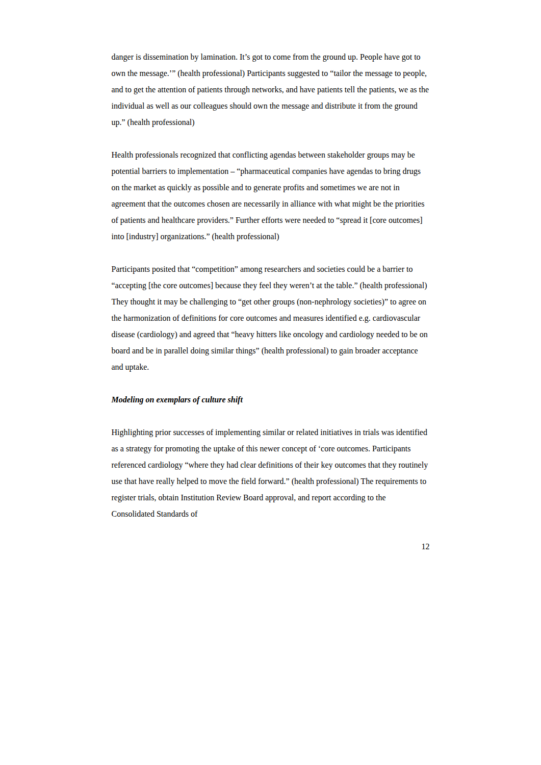danger is dissemination by lamination. It’s got to come from the ground up. People have got to own the message.’” (health professional) Participants suggested to “tailor the message to people, and to get the attention of patients through networks, and have patients tell the patients, we as the individual as well as our colleagues should own the message and distribute it from the ground up.” (health professional)
Health professionals recognized that conflicting agendas between stakeholder groups may be potential barriers to implementation – “pharmaceutical companies have agendas to bring drugs on the market as quickly as possible and to generate profits and sometimes we are not in agreement that the outcomes chosen are necessarily in alliance with what might be the priorities of patients and healthcare providers.” Further efforts were needed to “spread it [core outcomes] into [industry] organizations.” (health professional)
Participants posited that “competition” among researchers and societies could be a barrier to “accepting [the core outcomes] because they feel they weren’t at the table.” (health professional) They thought it may be challenging to “get other groups (non-nephrology societies)” to agree on the harmonization of definitions for core outcomes and measures identified e.g. cardiovascular disease (cardiology) and agreed that “heavy hitters like oncology and cardiology needed to be on board and be in parallel doing similar things” (health professional) to gain broader acceptance and uptake.
Modeling on exemplars of culture shift
Highlighting prior successes of implementing similar or related initiatives in trials was identified as a strategy for promoting the uptake of this newer concept of ‘core outcomes. Participants referenced cardiology “where they had clear definitions of their key outcomes that they routinely use that have really helped to move the field forward.” (health professional) The requirements to register trials, obtain Institution Review Board approval, and report according to the Consolidated Standards of
12